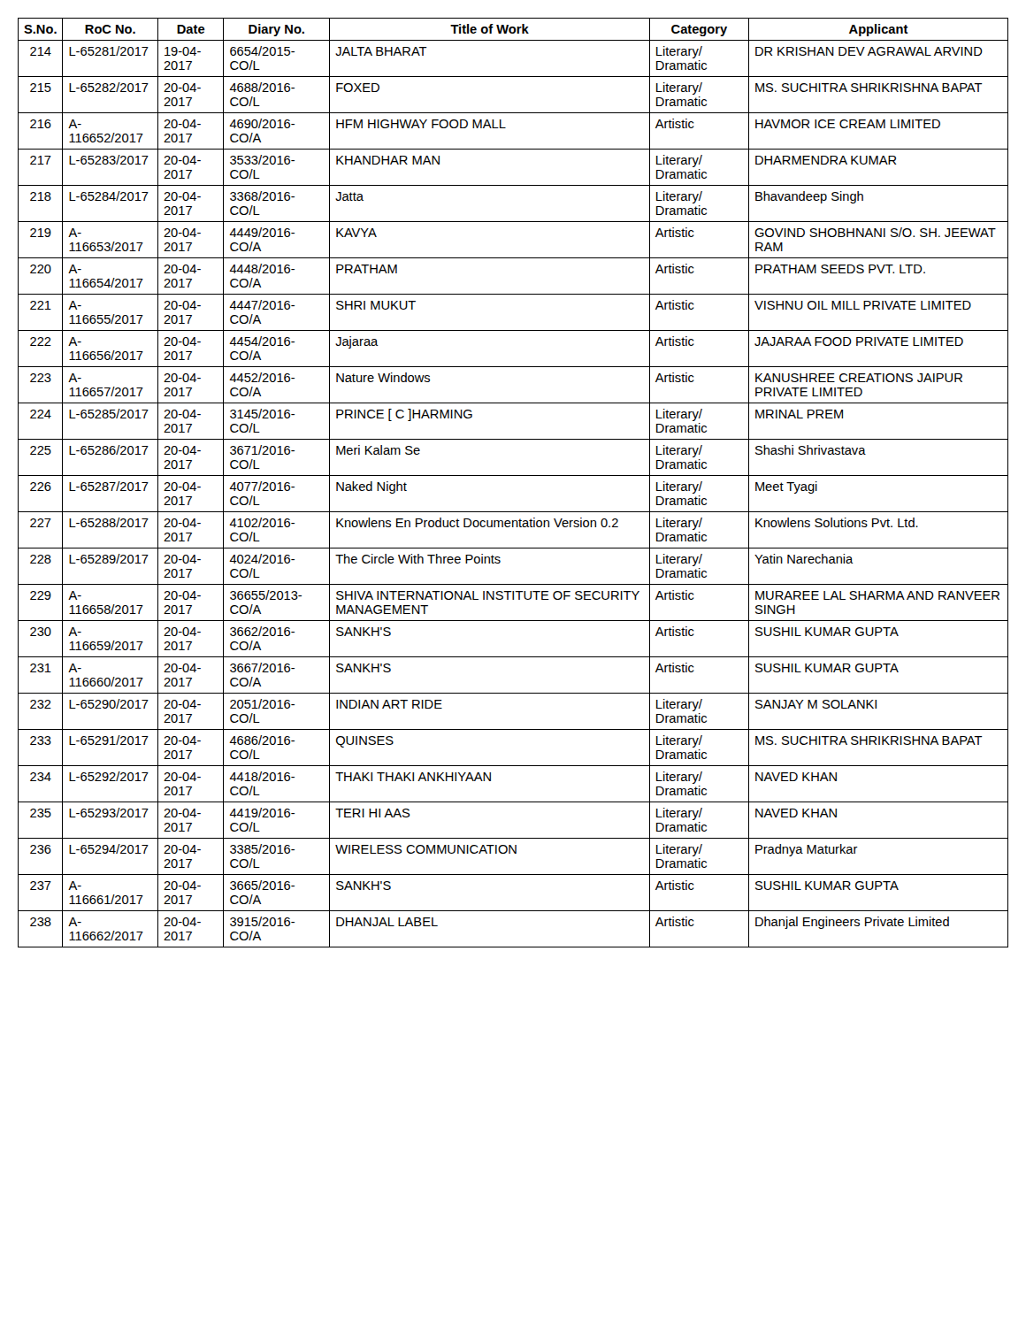| S.No. | RoC No. | Date | Diary No. | Title of Work | Category | Applicant |
| --- | --- | --- | --- | --- | --- | --- |
| 214 | L-65281/2017 | 19-04-2017 | 6654/2015-CO/L | JALTA BHARAT | Literary/ Dramatic | DR KRISHAN DEV AGRAWAL ARVIND |
| 215 | L-65282/2017 | 20-04-2017 | 4688/2016-CO/L | FOXED | Literary/ Dramatic | MS. SUCHITRA SHRIKRISHNA BAPAT |
| 216 | A-116652/2017 | 20-04-2017 | 4690/2016-CO/A | HFM HIGHWAY FOOD MALL | Artistic | HAVMOR ICE CREAM LIMITED |
| 217 | L-65283/2017 | 20-04-2017 | 3533/2016-CO/L | KHANDHAR MAN | Literary/ Dramatic | DHARMENDRA KUMAR |
| 218 | L-65284/2017 | 20-04-2017 | 3368/2016-CO/L | Jatta | Literary/ Dramatic | Bhavandeep Singh |
| 219 | A-116653/2017 | 20-04-2017 | 4449/2016-CO/A | KAVYA | Artistic | GOVIND SHOBHNANI S/O. SH. JEEWAT RAM |
| 220 | A-116654/2017 | 20-04-2017 | 4448/2016-CO/A | PRATHAM | Artistic | PRATHAM SEEDS PVT. LTD. |
| 221 | A-116655/2017 | 20-04-2017 | 4447/2016-CO/A | SHRI MUKUT | Artistic | VISHNU OIL MILL PRIVATE LIMITED |
| 222 | A-116656/2017 | 20-04-2017 | 4454/2016-CO/A | Jajaraa | Artistic | JAJARAA FOOD PRIVATE LIMITED |
| 223 | A-116657/2017 | 20-04-2017 | 4452/2016-CO/A | Nature Windows | Artistic | KANUSHREE CREATIONS JAIPUR PRIVATE LIMITED |
| 224 | L-65285/2017 | 20-04-2017 | 3145/2016-CO/L | PRINCE [ C ]HARMING | Literary/ Dramatic | MRINAL PREM |
| 225 | L-65286/2017 | 20-04-2017 | 3671/2016-CO/L | Meri Kalam Se | Literary/ Dramatic | Shashi Shrivastava |
| 226 | L-65287/2017 | 20-04-2017 | 4077/2016-CO/L | Naked Night | Literary/ Dramatic | Meet Tyagi |
| 227 | L-65288/2017 | 20-04-2017 | 4102/2016-CO/L | Knowlens En Product Documentation Version 0.2 | Literary/ Dramatic | Knowlens Solutions Pvt. Ltd. |
| 228 | L-65289/2017 | 20-04-2017 | 4024/2016-CO/L | The Circle With Three Points | Literary/ Dramatic | Yatin Narechania |
| 229 | A-116658/2017 | 20-04-2017 | 36655/2013-CO/A | SHIVA INTERNATIONAL INSTITUTE OF SECURITY MANAGEMENT | Artistic | MURAREE LAL SHARMA AND RANVEER SINGH |
| 230 | A-116659/2017 | 20-04-2017 | 3662/2016-CO/A | SANKH'S | Artistic | SUSHIL KUMAR GUPTA |
| 231 | A-116660/2017 | 20-04-2017 | 3667/2016-CO/A | SANKH'S | Artistic | SUSHIL KUMAR GUPTA |
| 232 | L-65290/2017 | 20-04-2017 | 2051/2016-CO/L | INDIAN ART RIDE | Literary/ Dramatic | SANJAY M SOLANKI |
| 233 | L-65291/2017 | 20-04-2017 | 4686/2016-CO/L | QUINSES | Literary/ Dramatic | MS. SUCHITRA SHRIKRISHNA BAPAT |
| 234 | L-65292/2017 | 20-04-2017 | 4418/2016-CO/L | THAKI THAKI ANKHIYAAN | Literary/ Dramatic | NAVED KHAN |
| 235 | L-65293/2017 | 20-04-2017 | 4419/2016-CO/L | TERI HI AAS | Literary/ Dramatic | NAVED KHAN |
| 236 | L-65294/2017 | 20-04-2017 | 3385/2016-CO/L | WIRELESS COMMUNICATION | Literary/ Dramatic | Pradnya Maturkar |
| 237 | A-116661/2017 | 20-04-2017 | 3665/2016-CO/A | SANKH'S | Artistic | SUSHIL KUMAR GUPTA |
| 238 | A-116662/2017 | 20-04-2017 | 3915/2016-CO/A | DHANJAL LABEL | Artistic | Dhanjal Engineers Private Limited |